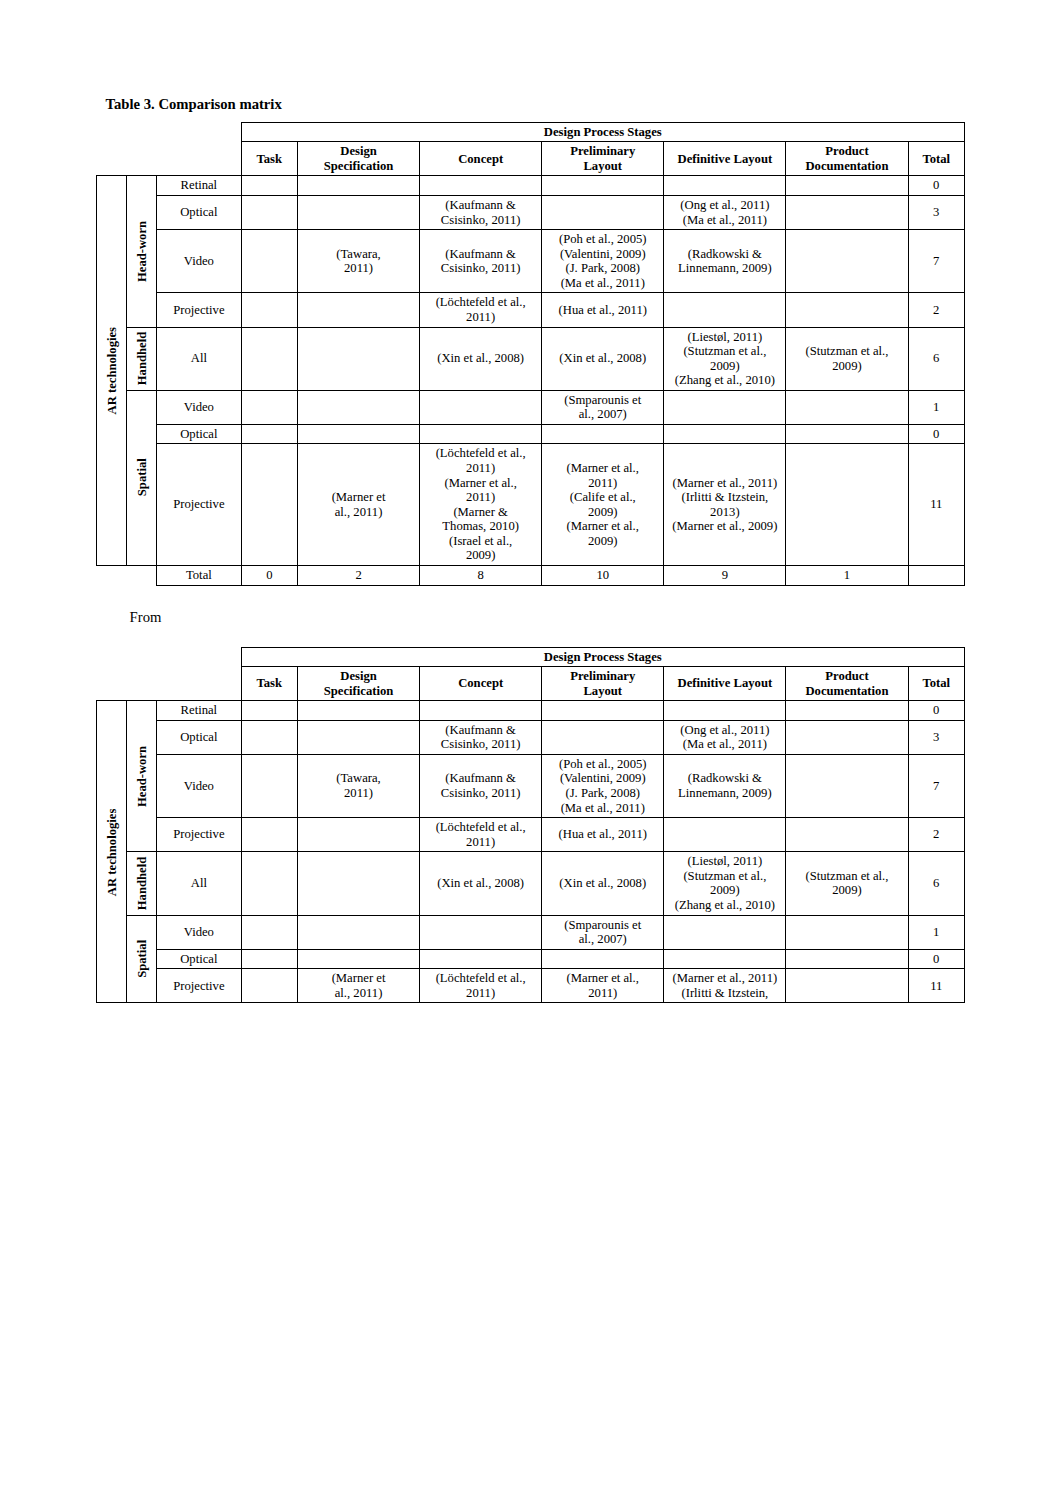Table 3. Comparison matrix
| | | | Design Process Stages |
| | | | Task | Design Specification | Concept | Preliminary Layout | Definitive Layout | Product Documentation | Total |
| AR technologies | Head-worn | Retinal | | | | | | | 0 |
| Optical | | | (Kaufmann & Csisinko, 2011) | | (Ong et al., 2011) (Ma et al., 2011) | | 3 |
| Video | | (Tawara, 2011) | (Kaufmann & Csisinko, 2011) | (Poh et al., 2005) (Valentini, 2009) (J. Park, 2008) (Ma et al., 2011) | (Radkowski & Linnemann, 2009) | | 7 |
| Projective | | | (Löchtefeld et al., 2011) | (Hua et al., 2011) | | | 2 |
| Handheld | All | | | (Xin et al., 2008) | (Xin et al., 2008) | (Liestøl, 2011) (Stutzman et al., 2009) (Zhang et al., 2010) | (Stutzman et al., 2009) | 6 |
| Spatial | Video | | | | (Smparounis et al., 2007) | | | 1 |
| Optical | | | | | | | 0 |
| Projective | | (Marner et al., 2011) | (Löchtefeld et al., 2011) (Marner et al., 2011) (Marner & Thomas, 2010) (Israel et al., 2009) | (Marner et al., 2011) (Calife et al., 2009) (Marner et al., 2009) | (Marner et al., 2011) (Irlitti & Itzstein, 2013) (Marner et al., 2009) | | 11 |
| | | Total | 0 | 2 | 8 | 10 | 9 | 1 | |
From
| | | | Design Process Stages |
| | | | Task | Design Specification | Concept | Preliminary Layout | Definitive Layout | Product Documentation | Total |
| AR technologies | Head-worn | Retinal | | | | | | | 0 |
| Optical | | | (Kaufmann & Csisinko, 2011) | | (Ong et al., 2011) (Ma et al., 2011) | | 3 |
| Video | | (Tawara, 2011) | (Kaufmann & Csisinko, 2011) | (Poh et al., 2005) (Valentini, 2009) (J. Park, 2008) (Ma et al., 2011) | (Radkowski & Linnemann, 2009) | | 7 |
| Projective | | | (Löchtefeld et al., 2011) | (Hua et al., 2011) | | | 2 |
| Handheld | All | | | (Xin et al., 2008) | (Xin et al., 2008) | (Liestøl, 2011) (Stutzman et al., 2009) (Zhang et al., 2010) | (Stutzman et al., 2009) | 6 |
| Spatial | Video | | | | (Smparounis et al., 2007) | | | 1 |
| Optical | | | | | | | 0 |
| Projective | | (Marner et al., 2011) | (Löchtefeld et al., 2011) | (Marner et al., 2011) | (Marner et al., 2011) (Irlitti & Itzstein, | | 11 |